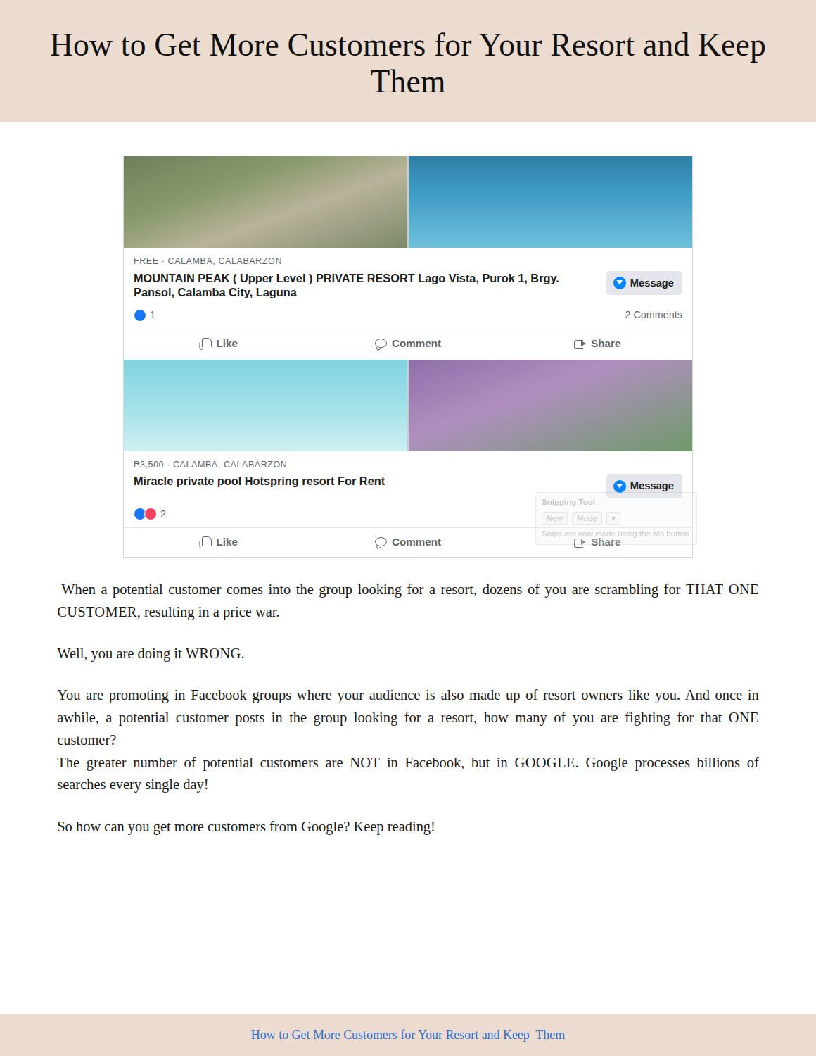How to Get More Customers for Your Resort and Keep Them
Free · Calamba, Calabarzon
MOUNTAIN PEAK ( Upper Level ) PRIVATE RESORT Lago Vista, Purok 1, Brgy. Pansol, Calamba City, Laguna
Message
1
2 Comments
Like
Comment
Share
₱3,500 · Calamba, Calabarzon
Miracle private pool Hotspring resort For Rent
Message
2
Like
Comment
Share
Snipping Tool
New Mode ▾
Snips are now made using the Mo button
When a potential customer comes into the group looking for a resort, dozens of you are scrambling for THAT ONE CUSTOMER, resulting in a price war.
Well, you are doing it WRONG.
You are promoting in Facebook groups where your audience is also made up of resort owners like you. And once in awhile, a potential customer posts in the group looking for a resort, how many of you are fighting for that ONE customer?
The greater number of potential customers are NOT in Facebook, but in GOOGLE. Google processes billions of searches every single day!
So how can you get more customers from Google? Keep reading!
How to Get More Customers for Your Resort and Keep Them